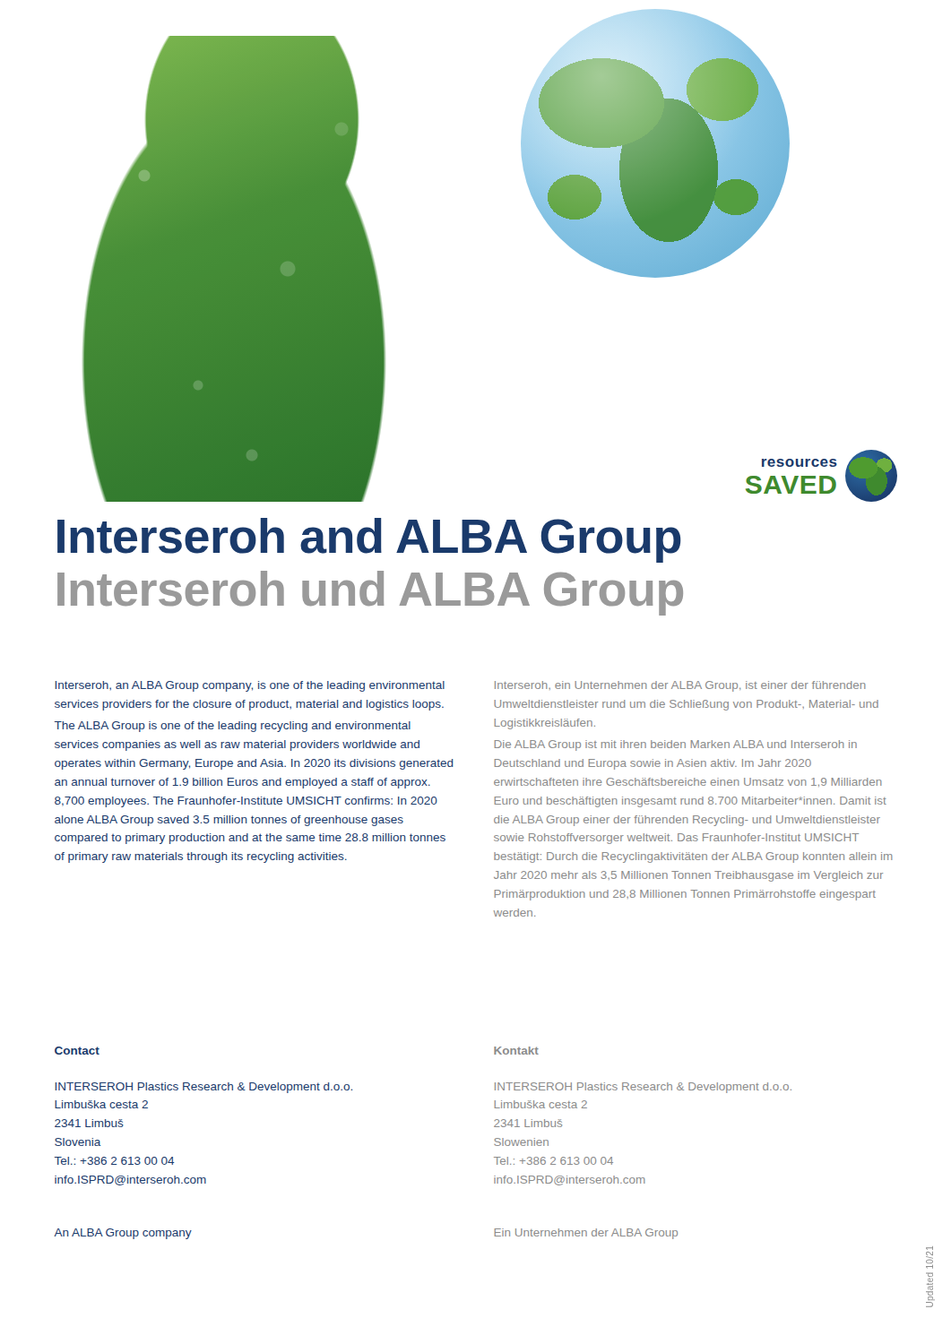resources SAVED
Interseroh and ALBA Group Interseroh und ALBA Group
Interseroh, an ALBA Group company, is one of the leading environmental services providers for the closure of product, material and logistics loops.
The ALBA Group is one of the leading recycling and environmental services companies as well as raw material providers worldwide and operates within Germany, Europe and Asia. In 2020 its divisions generated an annual turnover of 1.9 billion Euros and employed a staff of approx. 8,700 employees. The Fraunhofer-Institute UMSICHT confirms: In 2020 alone ALBA Group saved 3.5 million tonnes of greenhouse gases compared to primary production and at the same time 28.8 million tonnes of primary raw materials through its recycling activities.
Interseroh, ein Unternehmen der ALBA Group, ist einer der führenden Umweltdienstleister rund um die Schließung von Produkt-, Material- und Logistikkreisläufen.
Die ALBA Group ist mit ihren beiden Marken ALBA und Interseroh in Deutschland und Europa sowie in Asien aktiv. Im Jahr 2020 erwirtschafteten ihre Geschäftsbereiche einen Umsatz von 1,9 Milliarden Euro und beschäftigten insgesamt rund 8.700 Mitarbeiter*innen. Damit ist die ALBA Group einer der führenden Recycling- und Umweltdienstleister sowie Rohstoffversorger weltweit. Das Fraunhofer-Institut UMSICHT bestätigt: Durch die Recyclingaktivitäten der ALBA Group konnten allein im Jahr 2020 mehr als 3,5 Millionen Tonnen Treibhausgase im Vergleich zur Primärproduktion und 28,8 Millionen Tonnen Primärrohstoffe eingespart werden.
Contact
INTERSEROH Plastics Research & Development d.o.o.
Limbuška cesta 2
2341 Limbuš
Slovenia
Tel.: +386 2 613 00 04
info.ISPRD@interseroh.com
Kontakt
INTERSEROH Plastics Research & Development d.o.o.
Limbuška cesta 2
2341 Limbuš
Slowenien
Tel.: +386 2 613 00 04
info.ISPRD@interseroh.com
An ALBA Group company
Ein Unternehmen der ALBA Group
Updated 10/21